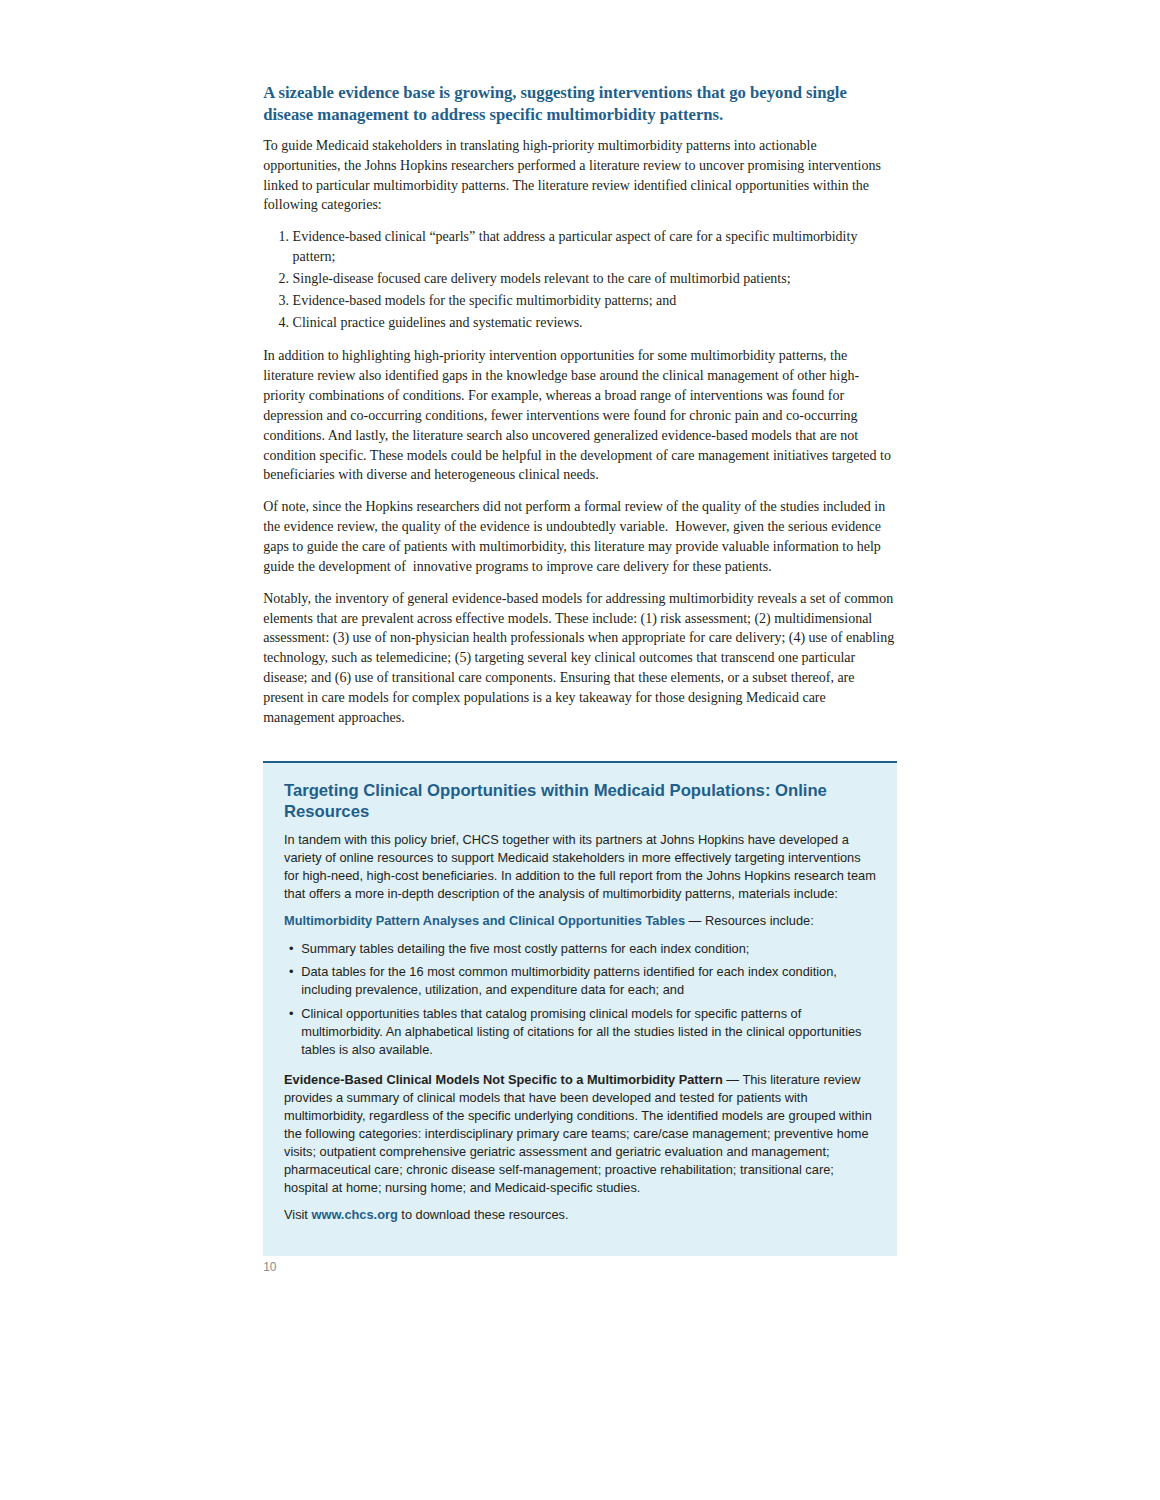A sizeable evidence base is growing, suggesting interventions that go beyond single disease management to address specific multimorbidity patterns.
To guide Medicaid stakeholders in translating high-priority multimorbidity patterns into actionable opportunities, the Johns Hopkins researchers performed a literature review to uncover promising interventions linked to particular multimorbidity patterns. The literature review identified clinical opportunities within the following categories:
Evidence-based clinical “pearls” that address a particular aspect of care for a specific multimorbidity pattern;
Single-disease focused care delivery models relevant to the care of multimorbid patients;
Evidence-based models for the specific multimorbidity patterns; and
Clinical practice guidelines and systematic reviews.
In addition to highlighting high-priority intervention opportunities for some multimorbidity patterns, the literature review also identified gaps in the knowledge base around the clinical management of other high-priority combinations of conditions. For example, whereas a broad range of interventions was found for depression and co-occurring conditions, fewer interventions were found for chronic pain and co-occurring conditions. And lastly, the literature search also uncovered generalized evidence-based models that are not condition specific. These models could be helpful in the development of care management initiatives targeted to beneficiaries with diverse and heterogeneous clinical needs.
Of note, since the Hopkins researchers did not perform a formal review of the quality of the studies included in the evidence review, the quality of the evidence is undoubtedly variable. However, given the serious evidence gaps to guide the care of patients with multimorbidity, this literature may provide valuable information to help guide the development of innovative programs to improve care delivery for these patients.
Notably, the inventory of general evidence-based models for addressing multimorbidity reveals a set of common elements that are prevalent across effective models. These include: (1) risk assessment; (2) multidimensional assessment: (3) use of non-physician health professionals when appropriate for care delivery; (4) use of enabling technology, such as telemedicine; (5) targeting several key clinical outcomes that transcend one particular disease; and (6) use of transitional care components. Ensuring that these elements, or a subset thereof, are present in care models for complex populations is a key takeaway for those designing Medicaid care management approaches.
Targeting Clinical Opportunities within Medicaid Populations: Online Resources
In tandem with this policy brief, CHCS together with its partners at Johns Hopkins have developed a variety of online resources to support Medicaid stakeholders in more effectively targeting interventions for high-need, high-cost beneficiaries. In addition to the full report from the Johns Hopkins research team that offers a more in-depth description of the analysis of multimorbidity patterns, materials include:
Multimorbidity Pattern Analyses and Clinical Opportunities Tables — Resources include:
Summary tables detailing the five most costly patterns for each index condition;
Data tables for the 16 most common multimorbidity patterns identified for each index condition, including prevalence, utilization, and expenditure data for each; and
Clinical opportunities tables that catalog promising clinical models for specific patterns of multimorbidity. An alphabetical listing of citations for all the studies listed in the clinical opportunities tables is also available.
Evidence-Based Clinical Models Not Specific to a Multimorbidity Pattern — This literature review provides a summary of clinical models that have been developed and tested for patients with multimorbidity, regardless of the specific underlying conditions. The identified models are grouped within the following categories: interdisciplinary primary care teams; care/case management; preventive home visits; outpatient comprehensive geriatric assessment and geriatric evaluation and management; pharmaceutical care; chronic disease self-management; proactive rehabilitation; transitional care; hospital at home; nursing home; and Medicaid-specific studies.
Visit www.chcs.org to download these resources.
10